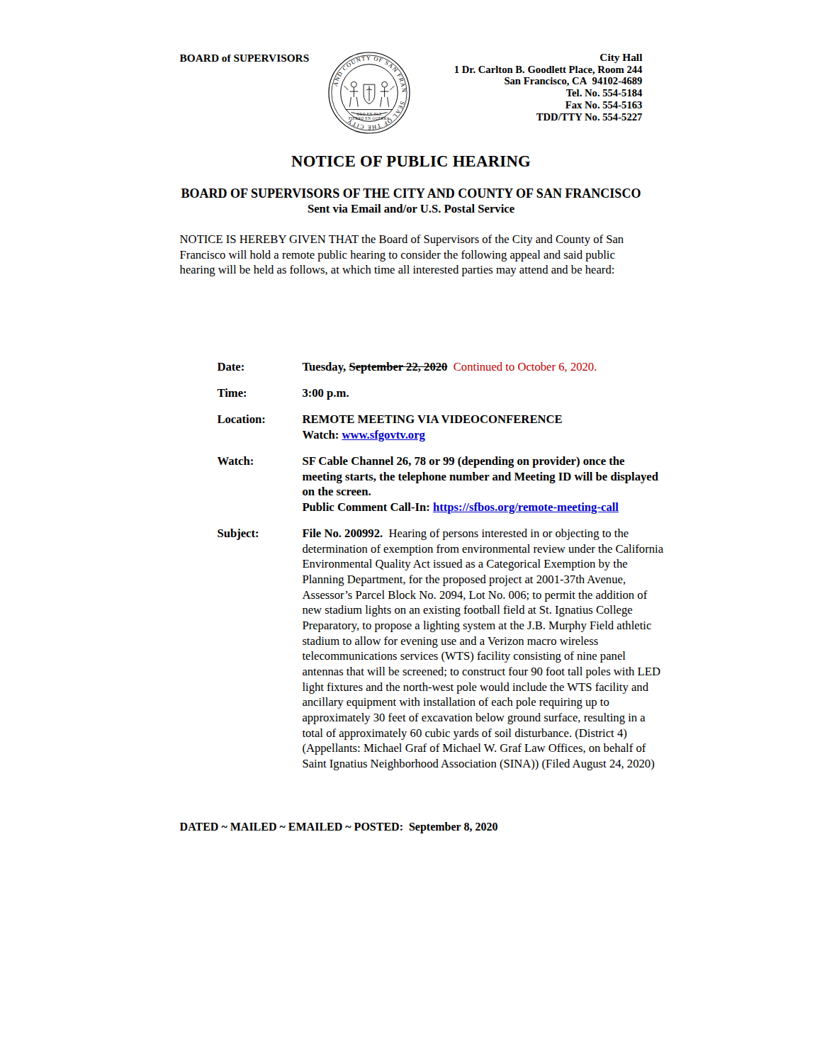| BOARD of SUPERVISORS | AND COUNTY OF SAN FRANCISCO SEAL OF THE CITY ORO EN PAZ FIERRO EN GUERRA | City Hall 1 Dr. Carlton B. Goodlett Place, Room 244 San Francisco, CA 94102-4689 Tel. No. 554-5184 Fax No. 554-5163 TDD/TTY No. 554-5227 |
NOTICE OF PUBLIC HEARING
BOARD OF SUPERVISORS OF THE CITY AND COUNTY OF SAN FRANCISCO
Sent via Email and/or U.S. Postal Service
NOTICE IS HEREBY GIVEN THAT the Board of Supervisors of the City and County of San Francisco will hold a remote public hearing to consider the following appeal and said public hearing will be held as follows, at which time all interested parties may attend and be heard:
| Date: | Tuesday, September 22, 2020 Continued to October 6, 2020. |
| Time: | 3:00 p.m. |
| Location: | REMOTE MEETING VIA VIDEOCONFERENCE Watch: www.sfgovtv.org |
| Watch: | SF Cable Channel 26, 78 or 99 (depending on provider) once the meeting starts, the telephone number and Meeting ID will be displayed on the screen. Public Comment Call-In: https://sfbos.org/remote-meeting-call |
| Subject: | File No. 200992. Hearing of persons interested in or objecting to the determination of exemption from environmental review under the California Environmental Quality Act issued as a Categorical Exemption by the Planning Department, for the proposed project at 2001-37th Avenue, Assessor’s Parcel Block No. 2094, Lot No. 006; to permit the addition of new stadium lights on an existing football field at St. Ignatius College Preparatory, to propose a lighting system at the J.B. Murphy Field athletic stadium to allow for evening use and a Verizon macro wireless telecommunications services (WTS) facility consisting of nine panel antennas that will be screened; to construct four 90 foot tall poles with LED light fixtures and the north-west pole would include the WTS facility and ancillary equipment with installation of each pole requiring up to approximately 30 feet of excavation below ground surface, resulting in a total of approximately 60 cubic yards of soil disturbance. (District 4) (Appellants: Michael Graf of Michael W. Graf Law Offices, on behalf of Saint Ignatius Neighborhood Association (SINA)) (Filed August 24, 2020) |
DATED ~ MAILED ~ EMAILED ~ POSTED: September 8, 2020